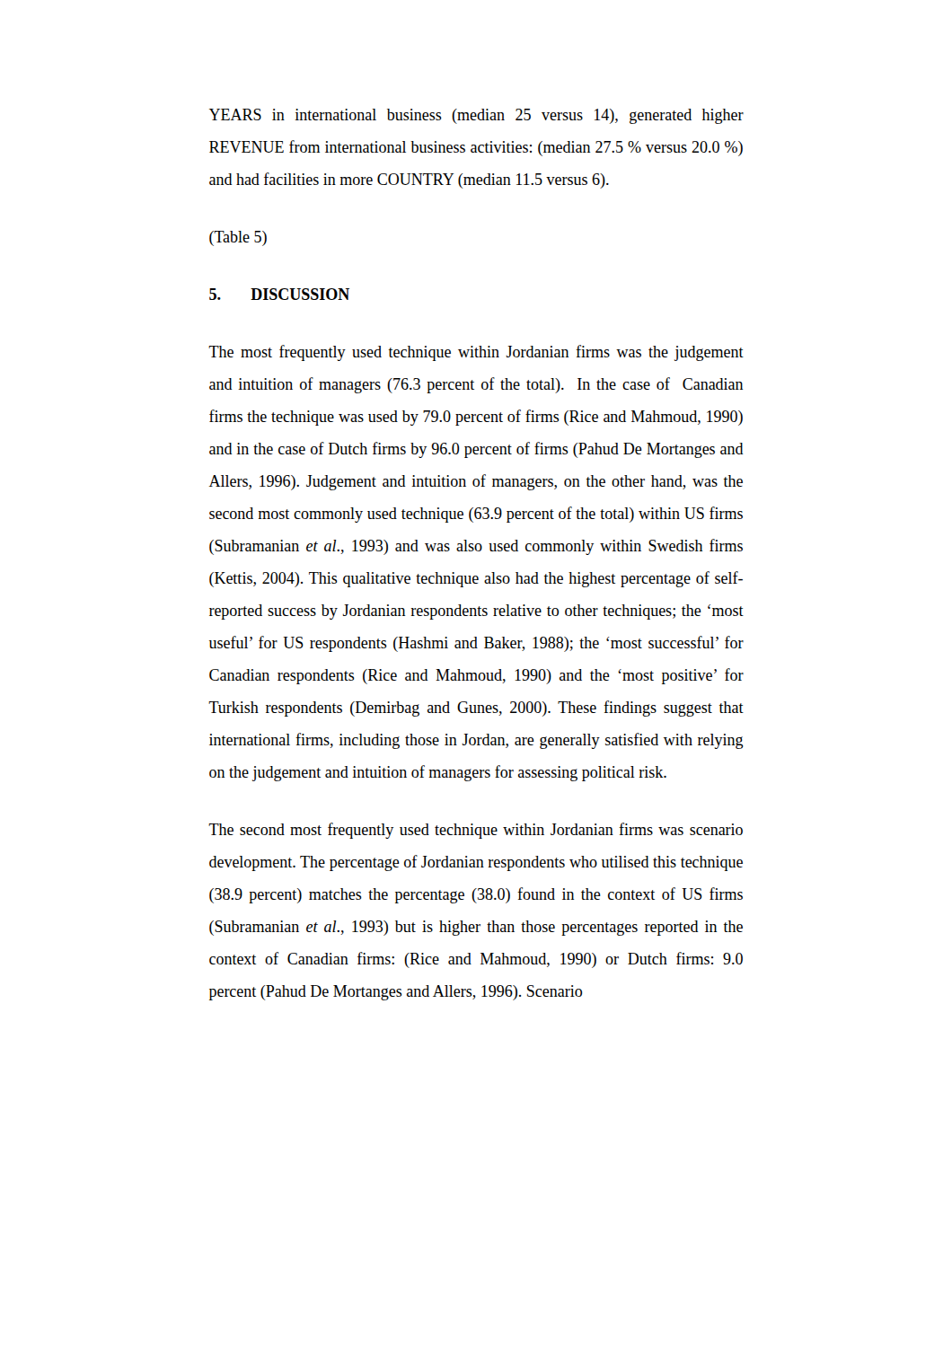YEARS in international business (median 25 versus 14), generated higher REVENUE from international business activities: (median 27.5 % versus 20.0 %) and had facilities in more COUNTRY (median 11.5 versus 6).
(Table 5)
5. DISCUSSION
The most frequently used technique within Jordanian firms was the judgement and intuition of managers (76.3 percent of the total). In the case of Canadian firms the technique was used by 79.0 percent of firms (Rice and Mahmoud, 1990) and in the case of Dutch firms by 96.0 percent of firms (Pahud De Mortanges and Allers, 1996). Judgement and intuition of managers, on the other hand, was the second most commonly used technique (63.9 percent of the total) within US firms (Subramanian et al., 1993) and was also used commonly within Swedish firms (Kettis, 2004). This qualitative technique also had the highest percentage of self-reported success by Jordanian respondents relative to other techniques; the ‘most useful’ for US respondents (Hashmi and Baker, 1988); the ‘most successful’ for Canadian respondents (Rice and Mahmoud, 1990) and the ‘most positive’ for Turkish respondents (Demirbag and Gunes, 2000). These findings suggest that international firms, including those in Jordan, are generally satisfied with relying on the judgement and intuition of managers for assessing political risk.
The second most frequently used technique within Jordanian firms was scenario development. The percentage of Jordanian respondents who utilised this technique (38.9 percent) matches the percentage (38.0) found in the context of US firms (Subramanian et al., 1993) but is higher than those percentages reported in the context of Canadian firms: (Rice and Mahmoud, 1990) or Dutch firms: 9.0 percent (Pahud De Mortanges and Allers, 1996). Scenario